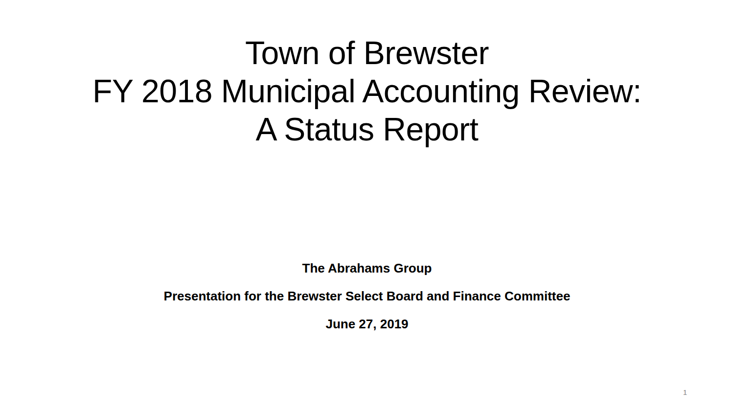Town of Brewster
FY 2018 Municipal Accounting Review:
A Status Report
The Abrahams Group
Presentation for the Brewster Select Board and Finance Committee
June 27, 2019
1